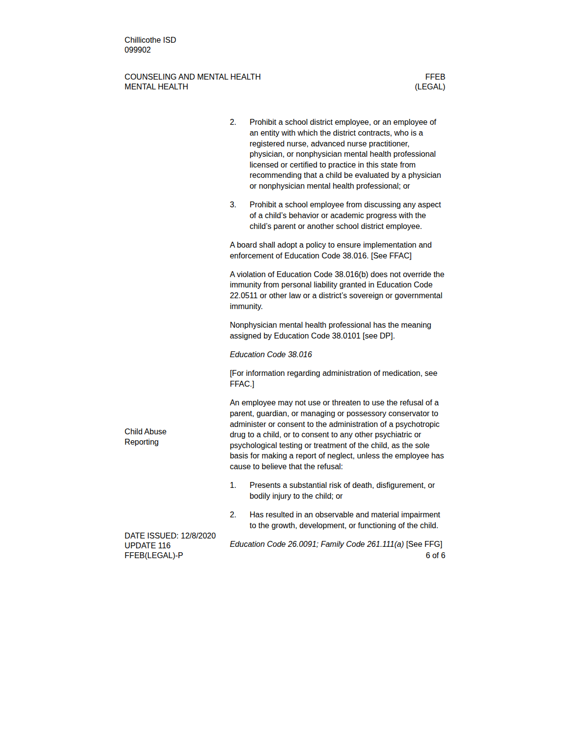Chillicothe ISD
099902
COUNSELING AND MENTAL HEALTH
MENTAL HEALTH
FFEB
(LEGAL)
Child Abuse
Reporting
2.
Prohibit a school district employee, or an employee of an entity with which the district contracts, who is a registered nurse, advanced nurse practitioner, physician, or nonphysician mental health professional licensed or certified to practice in this state from recommending that a child be evaluated by a physician or nonphysician mental health professional; or
3.
Prohibit a school employee from discussing any aspect of a child’s behavior or academic progress with the child’s parent or another school district employee.
A board shall adopt a policy to ensure implementation and enforcement of Education Code 38.016. [See FFAC]
A violation of Education Code 38.016(b) does not override the immunity from personal liability granted in Education Code 22.0511 or other law or a district’s sovereign or governmental immunity.
Nonphysician mental health professional has the meaning assigned by Education Code 38.0101 [see DP].
Education Code 38.016
[For information regarding administration of medication, see FFAC.]
An employee may not use or threaten to use the refusal of a parent, guardian, or managing or possessory conservator to administer or consent to the administration of a psychotropic drug to a child, or to consent to any other psychiatric or psychological testing or treatment of the child, as the sole basis for making a report of neglect, unless the employee has cause to believe that the refusal:
1.
Presents a substantial risk of death, disfigurement, or bodily injury to the child; or
2.
Has resulted in an observable and material impairment to the growth, development, or functioning of the child.
Education Code 26.0091; Family Code 261.111(a) [See FFG]
DATE ISSUED: 12/8/2020
UPDATE 116
FFEB(LEGAL)-P
6 of 6